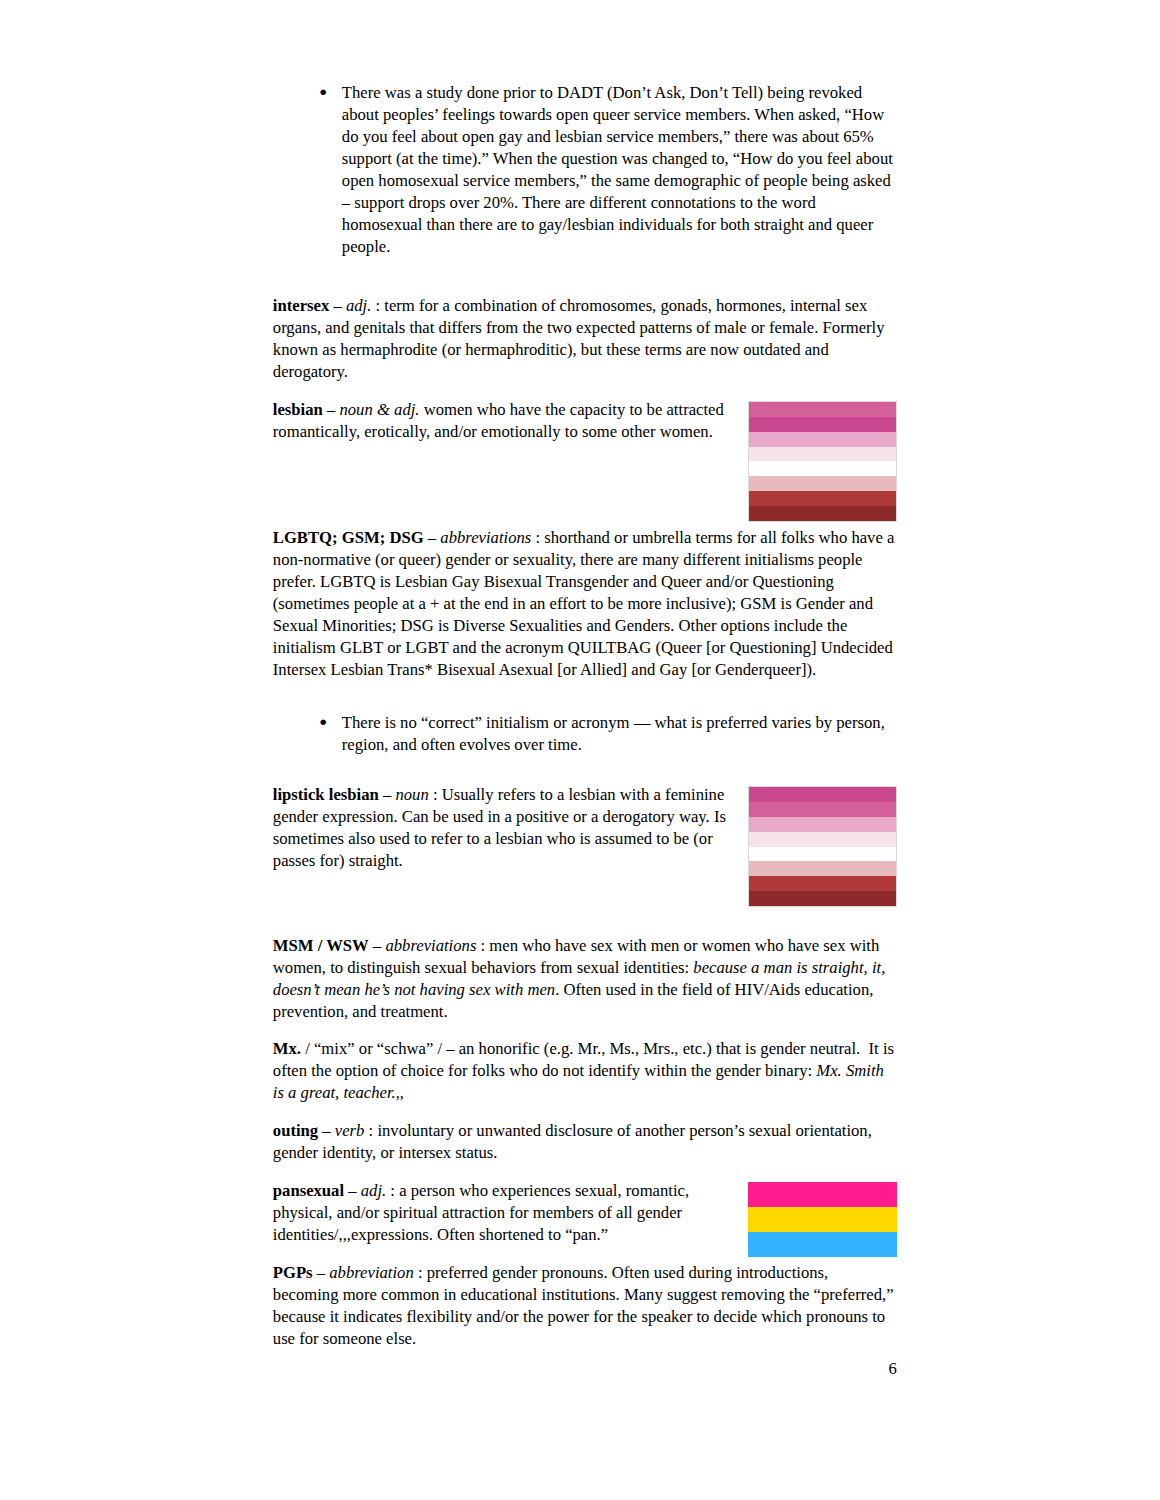There was a study done prior to DADT (Don’t Ask, Don’t Tell) being revoked about peoples’ feelings towards open queer service members. When asked, “How do you feel about open gay and lesbian service members,” there was about 65% support (at the time).” When the question was changed to, “How do you feel about open homosexual service members,” the same demographic of people being asked – support drops over 20%. There are different connotations to the word homosexual than there are to gay/lesbian individuals for both straight and queer people.
intersex – adj. : term for a combination of chromosomes, gonads, hormones, internal sex organs, and genitals that differs from the two expected patterns of male or female. Formerly known as hermaphrodite (or hermaphroditic), but these terms are now outdated and derogatory.
lesbian – noun & adj. women who have the capacity to be attracted romantically, erotically, and/or emotionally to some other women.
LGBTQ; GSM; DSG – abbreviations : shorthand or umbrella terms for all folks who have a non-normative (or queer) gender or sexuality, there are many different initialisms people prefer. LGBTQ is Lesbian Gay Bisexual Transgender and Queer and/or Questioning (sometimes people at a + at the end in an effort to be more inclusive); GSM is Gender and Sexual Minorities; DSG is Diverse Sexualities and Genders. Other options include the initialism GLBT or LGBT and the acronym QUILTBAG (Queer [or Questioning] Undecided Intersex Lesbian Trans* Bisexual Asexual [or Allied] and Gay [or Genderqueer]).
There is no “correct” initialism or acronym — what is preferred varies by person, region, and often evolves over time.
lipstick lesbian – noun : Usually refers to a lesbian with a feminine gender expression. Can be used in a positive or a derogatory way. Is sometimes also used to refer to a lesbian who is assumed to be (or passes for) straight.
MSM / WSW – abbreviations : men who have sex with men or women who have sex with women, to distinguish sexual behaviors from sexual identities: because a man is straight, it, doesn’t mean he’s not having sex with men. Often used in the field of HIV/Aids education, prevention, and treatment.
Mx. / “mix” or “schwa” / – an honorific (e.g. Mr., Ms., Mrs., etc.) that is gender neutral. It is often the option of choice for folks who do not identify within the gender binary: Mx. Smith is a great, teacher.,,
outing – verb : involuntary or unwanted disclosure of another person’s sexual orientation, gender identity, or intersex status.
pansexual – adj. : a person who experiences sexual, romantic, physical, and/or spiritual attraction for members of all gender identities/,,,expressions. Often shortened to “pan.”
PGPs – abbreviation : preferred gender pronouns. Often used during introductions, becoming more common in educational institutions. Many suggest removing the “preferred,” because it indicates flexibility and/or the power for the speaker to decide which pronouns to use for someone else.
6